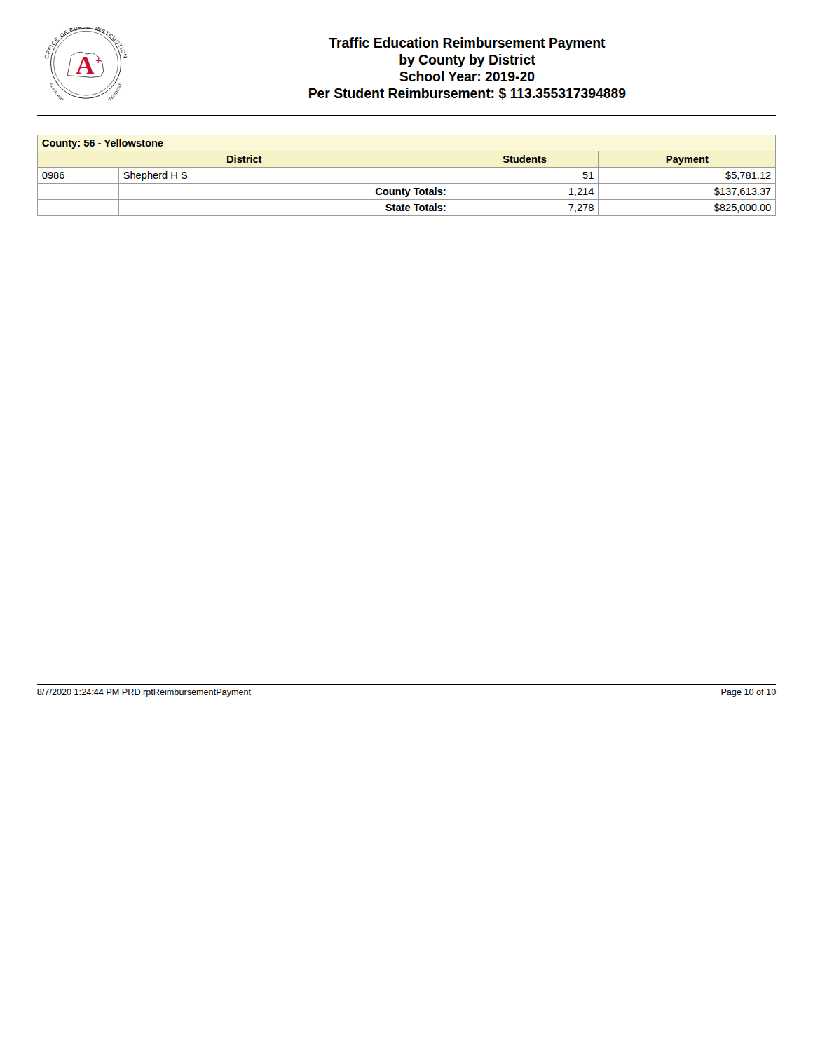OFFICE OF PUBLIC INSTRUCTION ELSIE ARNTZEN, STATE SUPERINTENDENT A +
Traffic Education Reimbursement Payment
by County by District
School Year: 2019-20
Per Student Reimbursement: $ 113.355317394889
| County: 56 - Yellowstone |
| District | Students | Payment |
| 0986 | Shepherd H S | 51 | $5,781.12 |
| | County Totals: | 1,214 | $137,613.37 |
| | State Totals: | 7,278 | $825,000.00 |
8/7/2020 1:24:44 PM PRD rptReimbursementPayment Page 10 of 10